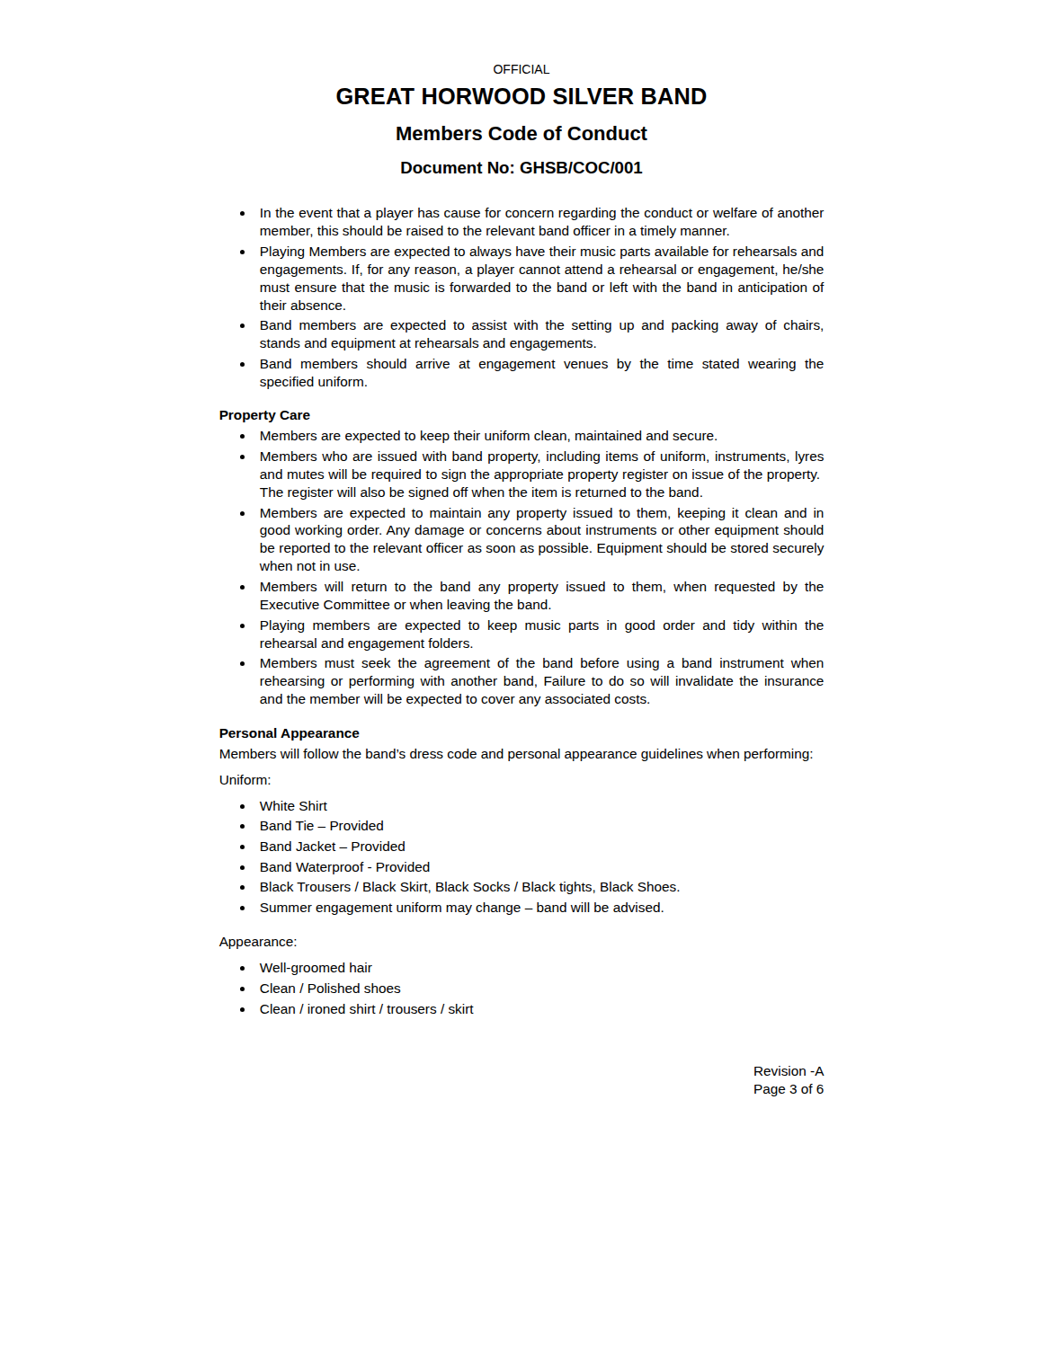OFFICIAL
GREAT HORWOOD SILVER BAND
Members Code of Conduct
Document No: GHSB/COC/001
In the event that a player has cause for concern regarding the conduct or welfare of another member, this should be raised to the relevant band officer in a timely manner.
Playing Members are expected to always have their music parts available for rehearsals and engagements. If, for any reason, a player cannot attend a rehearsal or engagement, he/she must ensure that the music is forwarded to the band or left with the band in anticipation of their absence.
Band members are expected to assist with the setting up and packing away of chairs, stands and equipment at rehearsals and engagements.
Band members should arrive at engagement venues by the time stated wearing the specified uniform.
Property Care
Members are expected to keep their uniform clean, maintained and secure.
Members who are issued with band property, including items of uniform, instruments, lyres and mutes will be required to sign the appropriate property register on issue of the property. The register will also be signed off when the item is returned to the band.
Members are expected to maintain any property issued to them, keeping it clean and in good working order. Any damage or concerns about instruments or other equipment should be reported to the relevant officer as soon as possible. Equipment should be stored securely when not in use.
Members will return to the band any property issued to them, when requested by the Executive Committee or when leaving the band.
Playing members are expected to keep music parts in good order and tidy within the rehearsal and engagement folders.
Members must seek the agreement of the band before using a band instrument when rehearsing or performing with another band, Failure to do so will invalidate the insurance and the member will be expected to cover any associated costs.
Personal Appearance
Members will follow the band’s dress code and personal appearance guidelines when performing:
Uniform:
White Shirt
Band Tie – Provided
Band Jacket – Provided
Band Waterproof - Provided
Black Trousers / Black Skirt, Black Socks / Black tights, Black Shoes.
Summer engagement uniform may change – band will be advised.
Appearance:
Well-groomed hair
Clean / Polished shoes
Clean / ironed shirt / trousers / skirt
Revision -A
Page 3 of 6